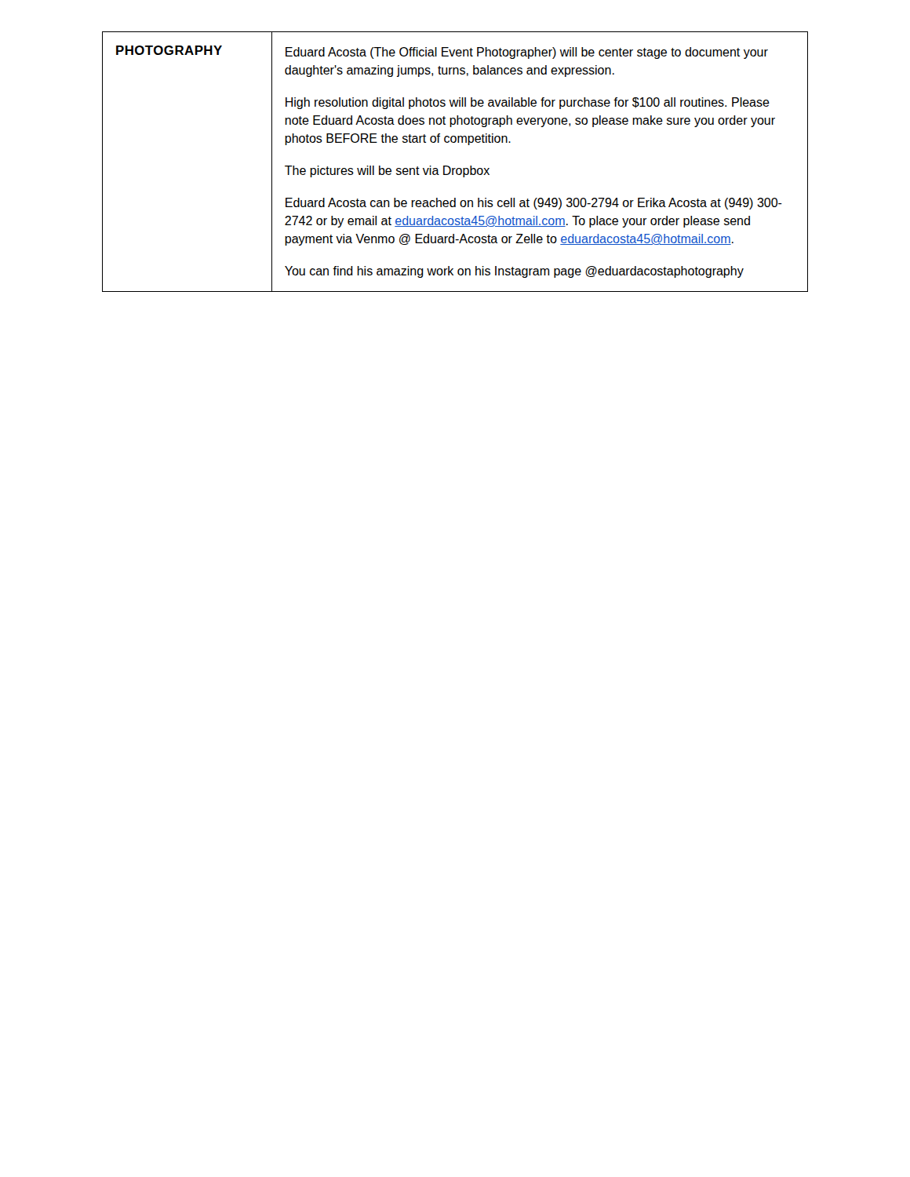| PHOTOGRAPHY | Eduard Acosta (The Official Event Photographer) will be center stage to document your daughter's amazing jumps, turns, balances and expression. High resolution digital photos will be available for purchase for $100 all routines. Please note Eduard Acosta does not photograph everyone, so please make sure you order your photos BEFORE the start of competition. The pictures will be sent via Dropbox Eduard Acosta can be reached on his cell at (949) 300-2794 or Erika Acosta at (949) 300- 2742 or by email at eduardacosta45@hotmail.com . To place your order please send payment via Venmo @ Eduard-Acosta or Zelle to eduardacosta45@hotmail.com . You can find his amazing work on his Instagram page @eduardacostaphotography |